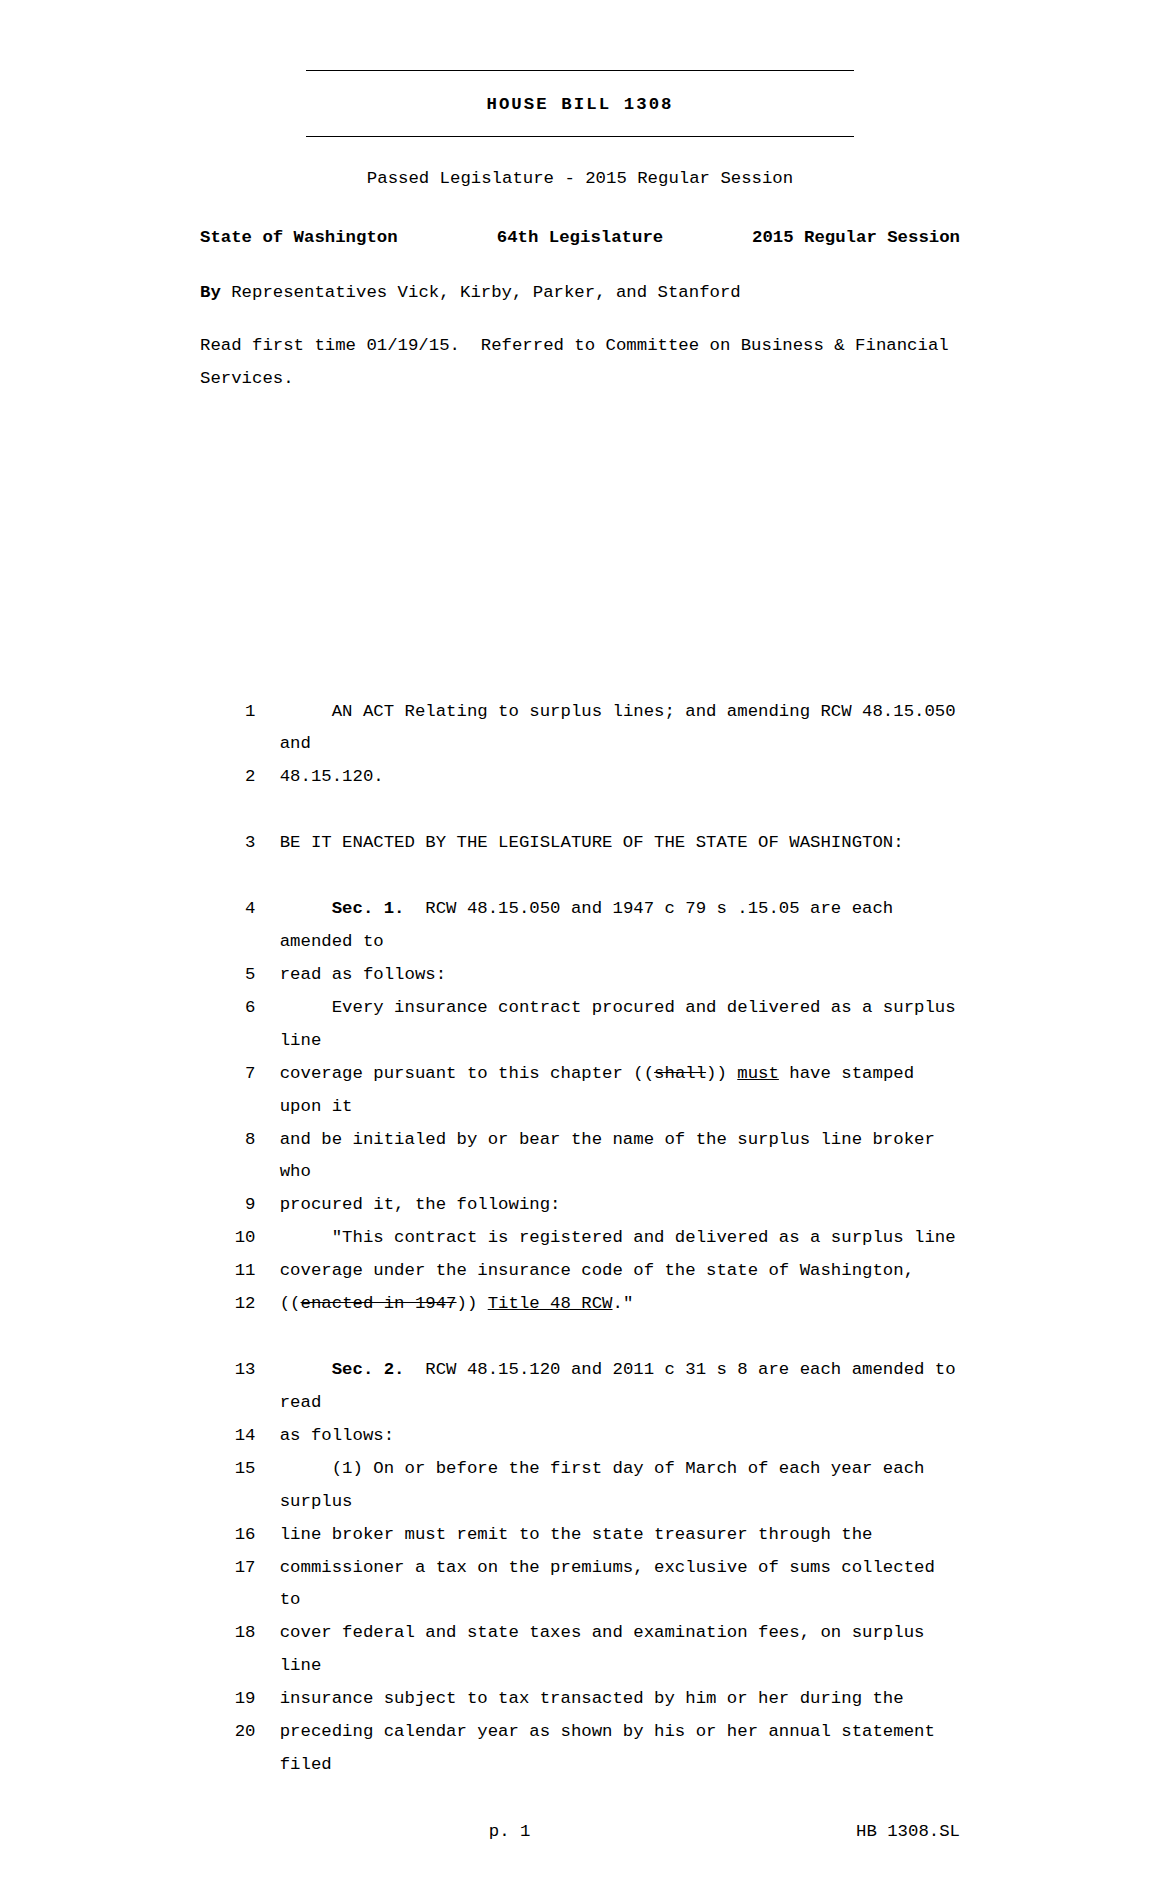HOUSE BILL 1308
Passed Legislature - 2015 Regular Session
| State of Washington | 64th Legislature | 2015 Regular Session |
By Representatives Vick, Kirby, Parker, and Stanford
Read first time 01/19/15. Referred to Committee on Business & Financial Services.
1
AN ACT Relating to surplus lines; and amending RCW 48.15.050 and
2
48.15.120.
3
BE IT ENACTED BY THE LEGISLATURE OF THE STATE OF WASHINGTON:
4
Sec. 1. RCW 48.15.050 and 1947 c 79 s .15.05 are each amended to
5
read as follows:
6
Every insurance contract procured and delivered as a surplus line
7
coverage pursuant to this chapter ((shall)) must have stamped upon it
8
and be initialed by or bear the name of the surplus line broker who
9
procured it, the following:
10
"This contract is registered and delivered as a surplus line
11
coverage under the insurance code of the state of Washington,
12
((enacted in 1947)) Title 48 RCW."
13
Sec. 2. RCW 48.15.120 and 2011 c 31 s 8 are each amended to read
14
as follows:
15
(1) On or before the first day of March of each year each surplus
16
line broker must remit to the state treasurer through the
17
commissioner a tax on the premiums, exclusive of sums collected to
18
cover federal and state taxes and examination fees, on surplus line
19
insurance subject to tax transacted by him or her during the
20
preceding calendar year as shown by his or her annual statement filed
p. 1 HB 1308.SL